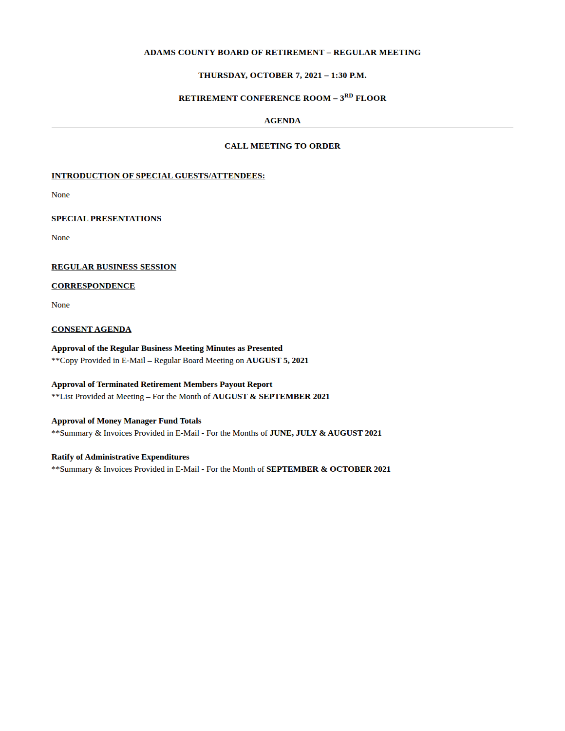ADAMS COUNTY BOARD OF RETIREMENT – REGULAR MEETING
THURSDAY, OCTOBER 7, 2021 – 1:30 P.M.
RETIREMENT CONFERENCE ROOM – 3RD FLOOR
AGENDA
CALL MEETING TO ORDER
INTRODUCTION OF SPECIAL GUESTS/ATTENDEES:
None
SPECIAL PRESENTATIONS
None
REGULAR BUSINESS SESSION
CORRESPONDENCE
None
CONSENT AGENDA
Approval of the Regular Business Meeting Minutes as Presented
**Copy Provided in E-Mail – Regular Board Meeting on AUGUST 5, 2021
Approval of Terminated Retirement Members Payout Report
**List Provided at Meeting – For the Month of AUGUST & SEPTEMBER 2021
Approval of Money Manager Fund Totals
**Summary & Invoices Provided in E-Mail - For the Months of JUNE, JULY & AUGUST 2021
Ratify of Administrative Expenditures
**Summary & Invoices Provided in E-Mail - For the Month of SEPTEMBER & OCTOBER 2021